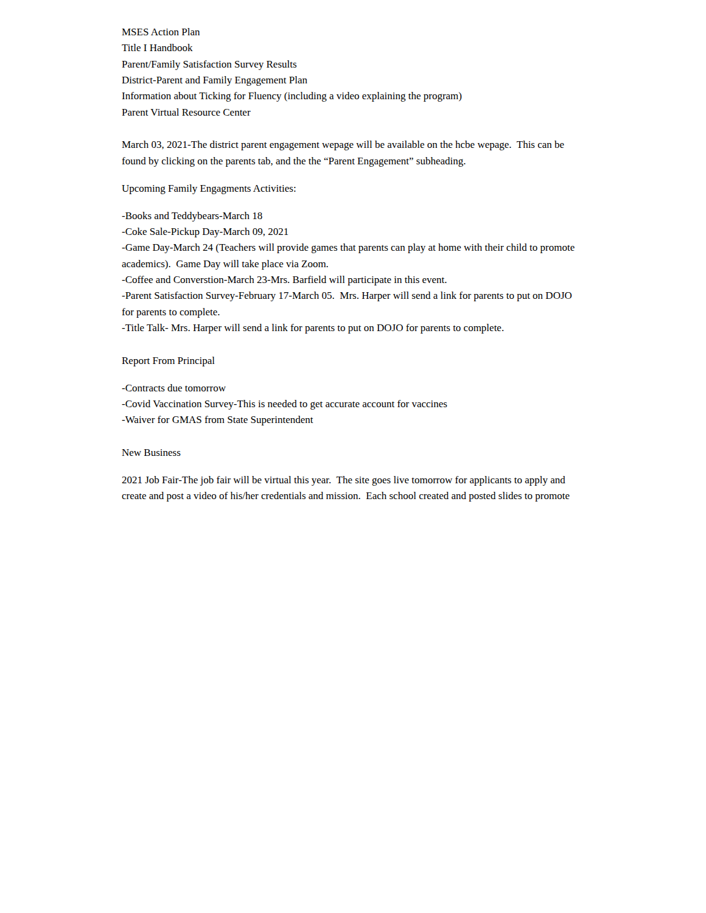MSES Action Plan
Title I Handbook
Parent/Family Satisfaction Survey Results
District-Parent and Family Engagement Plan
Information about Ticking for Fluency (including a video explaining the program)
Parent Virtual Resource Center
March 03, 2021-The district parent engagement wepage will be available on the hcbe wepage. This can be found by clicking on the parents tab, and the the “Parent Engagement” subheading.
Upcoming Family Engagments Activities:
-Books and Teddybears-March 18
-Coke Sale-Pickup Day-March 09, 2021
-Game Day-March 24 (Teachers will provide games that parents can play at home with their child to promote academics). Game Day will take place via Zoom.
-Coffee and Converstion-March 23-Mrs. Barfield will participate in this event.
-Parent Satisfaction Survey-February 17-March 05. Mrs. Harper will send a link for parents to put on DOJO for parents to complete.
-Title Talk- Mrs. Harper will send a link for parents to put on DOJO for parents to complete.
Report From Principal
-Contracts due tomorrow
-Covid Vaccination Survey-This is needed to get accurate account for vaccines
-Waiver for GMAS from State Superintendent
New Business
2021 Job Fair-The job fair will be virtual this year. The site goes live tomorrow for applicants to apply and create and post a video of his/her credentials and mission. Each school created and posted slides to promote